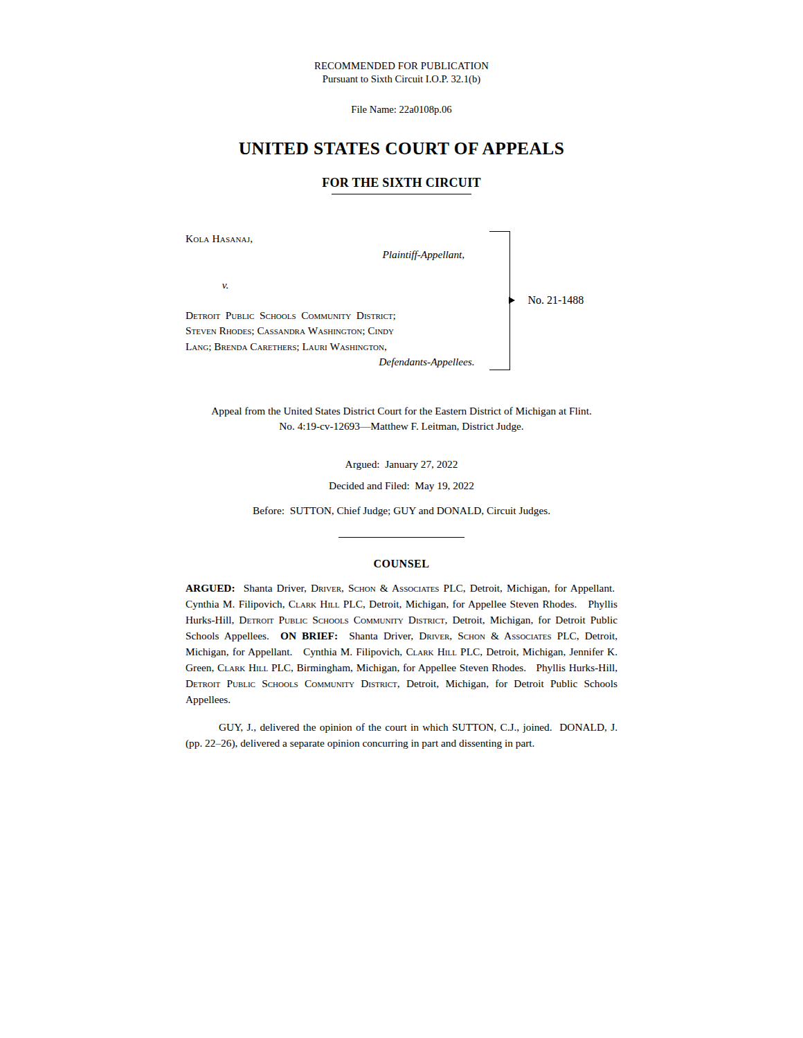RECOMMENDED FOR PUBLICATION
Pursuant to Sixth Circuit I.O.P. 32.1(b)
File Name: 22a0108p.06
UNITED STATES COURT OF APPEALS
FOR THE SIXTH CIRCUIT
| Kola Hasanaj, Plaintiff-Appellant, v. Detroit Public Schools Community District; Steven Rhodes; Cassandra Washington; Cindy Lang; Brenda Carethers; Lauri Washington, Defendants-Appellees. | | No. 21-1488 |
Appeal from the United States District Court for the Eastern District of Michigan at Flint.
No. 4:19-cv-12693—Matthew F. Leitman, District Judge.
Argued: January 27, 2022
Decided and Filed: May 19, 2022
Before: SUTTON, Chief Judge; GUY and DONALD, Circuit Judges.
COUNSEL
ARGUED: Shanta Driver, Driver, Schon & Associates PLC, Detroit, Michigan, for Appellant. Cynthia M. Filipovich, Clark Hill PLC, Detroit, Michigan, for Appellee Steven Rhodes. Phyllis Hurks-Hill, Detroit Public Schools Community District, Detroit, Michigan, for Detroit Public Schools Appellees. ON BRIEF: Shanta Driver, Driver, Schon & Associates PLC, Detroit, Michigan, for Appellant. Cynthia M. Filipovich, Clark Hill PLC, Detroit, Michigan, Jennifer K. Green, Clark Hill PLC, Birmingham, Michigan, for Appellee Steven Rhodes. Phyllis Hurks-Hill, Detroit Public Schools Community District, Detroit, Michigan, for Detroit Public Schools Appellees.
GUY, J., delivered the opinion of the court in which SUTTON, C.J., joined. DONALD, J. (pp. 22–26), delivered a separate opinion concurring in part and dissenting in part.